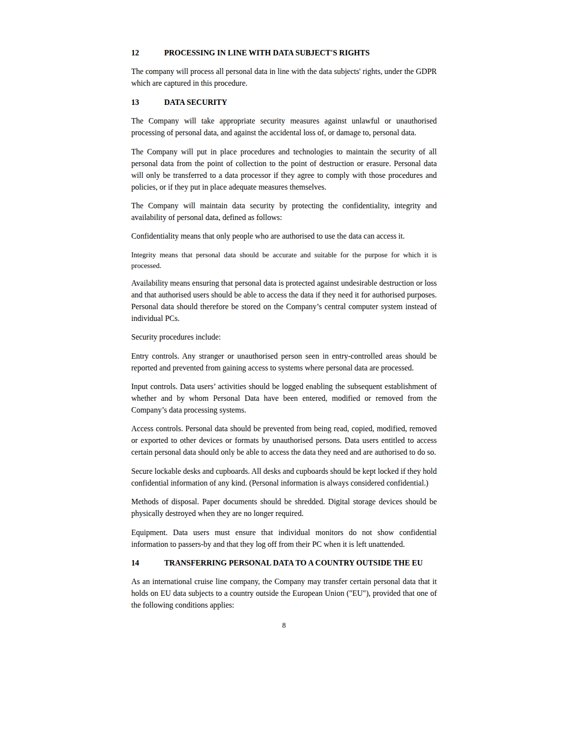12 Processing in line with data subject's rights
The company will process all personal data in line with the data subjects' rights, under the GDPR which are captured in this procedure.
13 Data security
The Company will take appropriate security measures against unlawful or unauthorised processing of personal data, and against the accidental loss of, or damage to, personal data.
The Company will put in place procedures and technologies to maintain the security of all personal data from the point of collection to the point of destruction or erasure. Personal data will only be transferred to a data processor if they agree to comply with those procedures and policies, or if they put in place adequate measures themselves.
The Company will maintain data security by protecting the confidentiality, integrity and availability of personal data, defined as follows:
Confidentiality means that only people who are authorised to use the data can access it.
Integrity means that personal data should be accurate and suitable for the purpose for which it is processed.
Availability means ensuring that personal data is protected against undesirable destruction or loss and that authorised users should be able to access the data if they need it for authorised purposes. Personal data should therefore be stored on the Company’s central computer system instead of individual PCs.
Security procedures include:
Entry controls. Any stranger or unauthorised person seen in entry-controlled areas should be reported and prevented from gaining access to systems where personal data are processed.
Input controls. Data users’ activities should be logged enabling the subsequent establishment of whether and by whom Personal Data have been entered, modified or removed from the Company’s data processing systems.
Access controls. Personal data should be prevented from being read, copied, modified, removed or exported to other devices or formats by unauthorised persons. Data users entitled to access certain personal data should only be able to access the data they need and are authorised to do so.
Secure lockable desks and cupboards. All desks and cupboards should be kept locked if they hold confidential information of any kind. (Personal information is always considered confidential.)
Methods of disposal. Paper documents should be shredded. Digital storage devices should be physically destroyed when they are no longer required.
Equipment. Data users must ensure that individual monitors do not show confidential information to passers-by and that they log off from their PC when it is left unattended.
14 Transferring personal data to a country outside the EU
As an international cruise line company, the Company may transfer certain personal data that it holds on EU data subjects to a country outside the European Union ("EU"), provided that one of the following conditions applies:
8